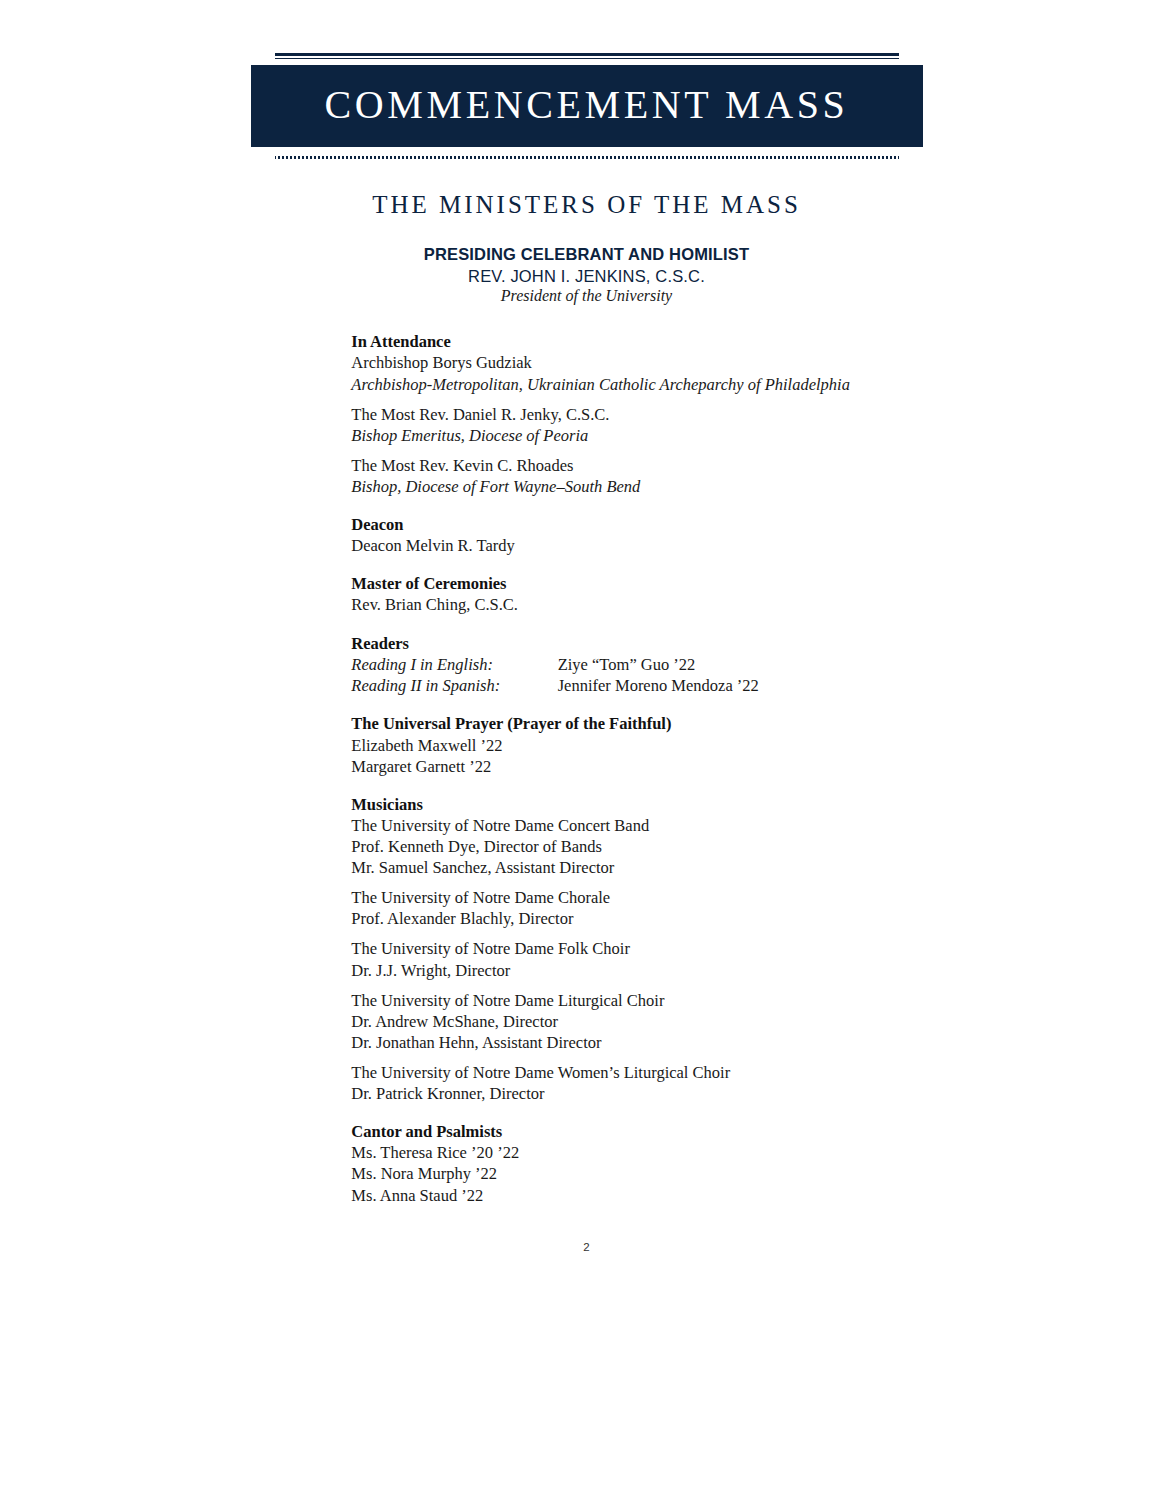Commencement Mass
The Ministers of the Mass
PRESIDING CELEBRANT AND HOMILIST
REV. JOHN I. JENKINS, C.S.C.
President of the University
In Attendance
Archbishop Borys Gudziak
Archbishop-Metropolitan, Ukrainian Catholic Archeparchy of Philadelphia
The Most Rev. Daniel R. Jenky, C.S.C.
Bishop Emeritus, Diocese of Peoria
The Most Rev. Kevin C. Rhoades
Bishop, Diocese of Fort Wayne–South Bend
Deacon
Deacon Melvin R. Tardy
Master of Ceremonies
Rev. Brian Ching, C.S.C.
Readers
Reading I in English: Ziye “Tom” Guo ’22
Reading II in Spanish: Jennifer Moreno Mendoza ’22
The Universal Prayer (Prayer of the Faithful)
Elizabeth Maxwell ’22
Margaret Garnett ’22
Musicians
The University of Notre Dame Concert Band
Prof. Kenneth Dye, Director of Bands
Mr. Samuel Sanchez, Assistant Director
The University of Notre Dame Chorale
Prof. Alexander Blachly, Director
The University of Notre Dame Folk Choir
Dr. J.J. Wright, Director
The University of Notre Dame Liturgical Choir
Dr. Andrew McShane, Director
Dr. Jonathan Hehn, Assistant Director
The University of Notre Dame Women’s Liturgical Choir
Dr. Patrick Kronner, Director
Cantor and Psalmists
Ms. Theresa Rice ’20 ’22
Ms. Nora Murphy ’22
Ms. Anna Staud ’22
2